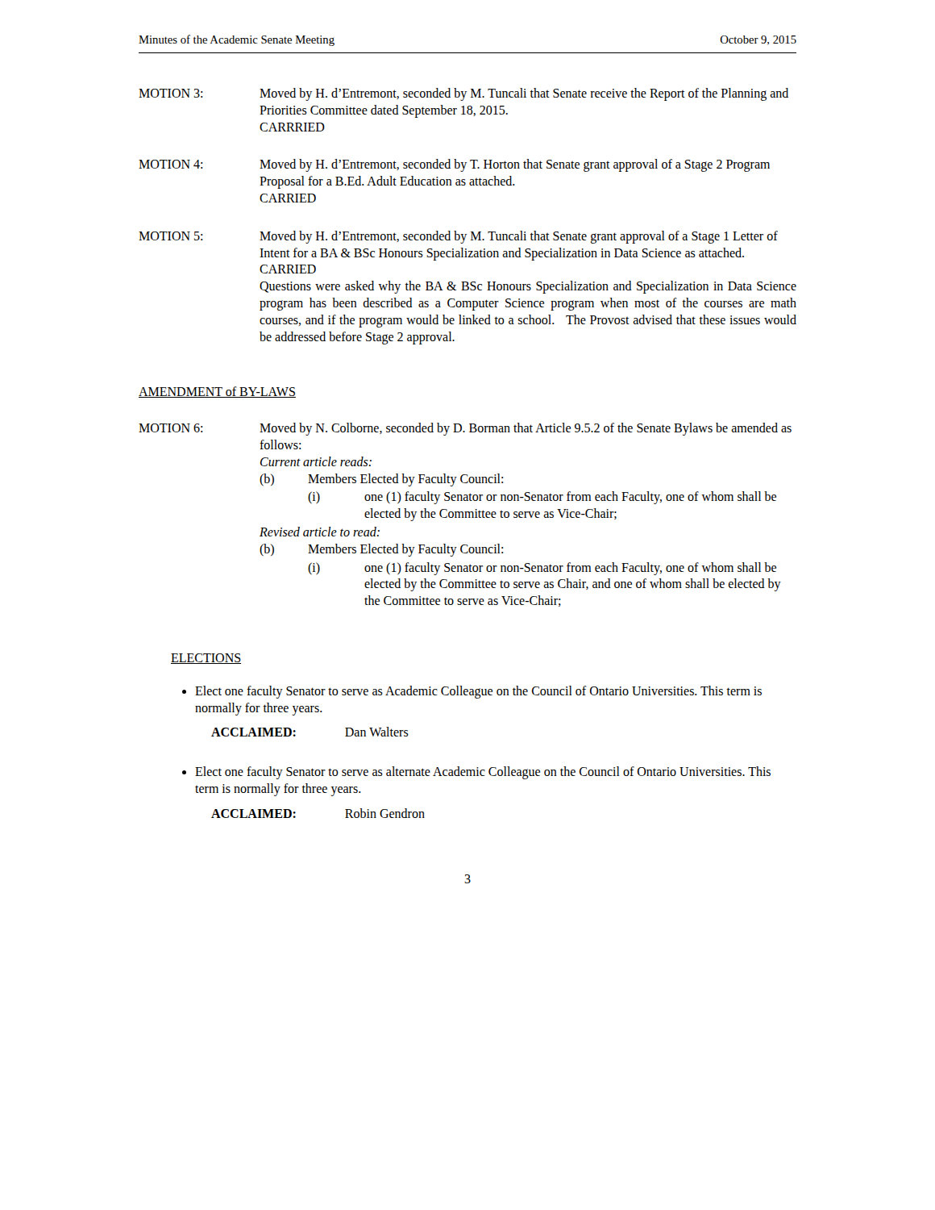Minutes of the Academic Senate Meeting
October 9, 2015
MOTION 3:
Moved by H. d’Entremont, seconded by M. Tuncali that Senate receive the Report of the Planning and Priorities Committee dated September 18, 2015.
CARRRIED
MOTION 4:
Moved by H. d’Entremont, seconded by T. Horton that Senate grant approval of a Stage 2 Program Proposal for a B.Ed. Adult Education as attached.
CARRIED
MOTION 5:
Moved by H. d’Entremont, seconded by M. Tuncali that Senate grant approval of a Stage 1 Letter of Intent for a BA & BSc Honours Specialization and Specialization in Data Science as attached.
CARRIED
Questions were asked why the BA & BSc Honours Specialization and Specialization in Data Science program has been described as a Computer Science program when most of the courses are math courses, and if the program would be linked to a school. The Provost advised that these issues would be addressed before Stage 2 approval.
AMENDMENT of BY-LAWS
MOTION 6:
Moved by N. Colborne, seconded by D. Borman that Article 9.5.2 of the Senate Bylaws be amended as follows:
Current article reads:
(b)
Members Elected by Faculty Council:
(i)
one (1) faculty Senator or non-Senator from each Faculty, one of whom shall be elected by the Committee to serve as Vice-Chair;
Revised article to read:
(b)
Members Elected by Faculty Council:
(i)
one (1) faculty Senator or non-Senator from each Faculty, one of whom shall be elected by the Committee to serve as Chair, and one of whom shall be elected by the Committee to serve as Vice-Chair;
ELECTIONS
Elect one faculty Senator to serve as Academic Colleague on the Council of Ontario Universities. This term is normally for three years.
ACCLAIMED: Dan Walters
Elect one faculty Senator to serve as alternate Academic Colleague on the Council of Ontario Universities. This term is normally for three years.
ACCLAIMED: Robin Gendron
3